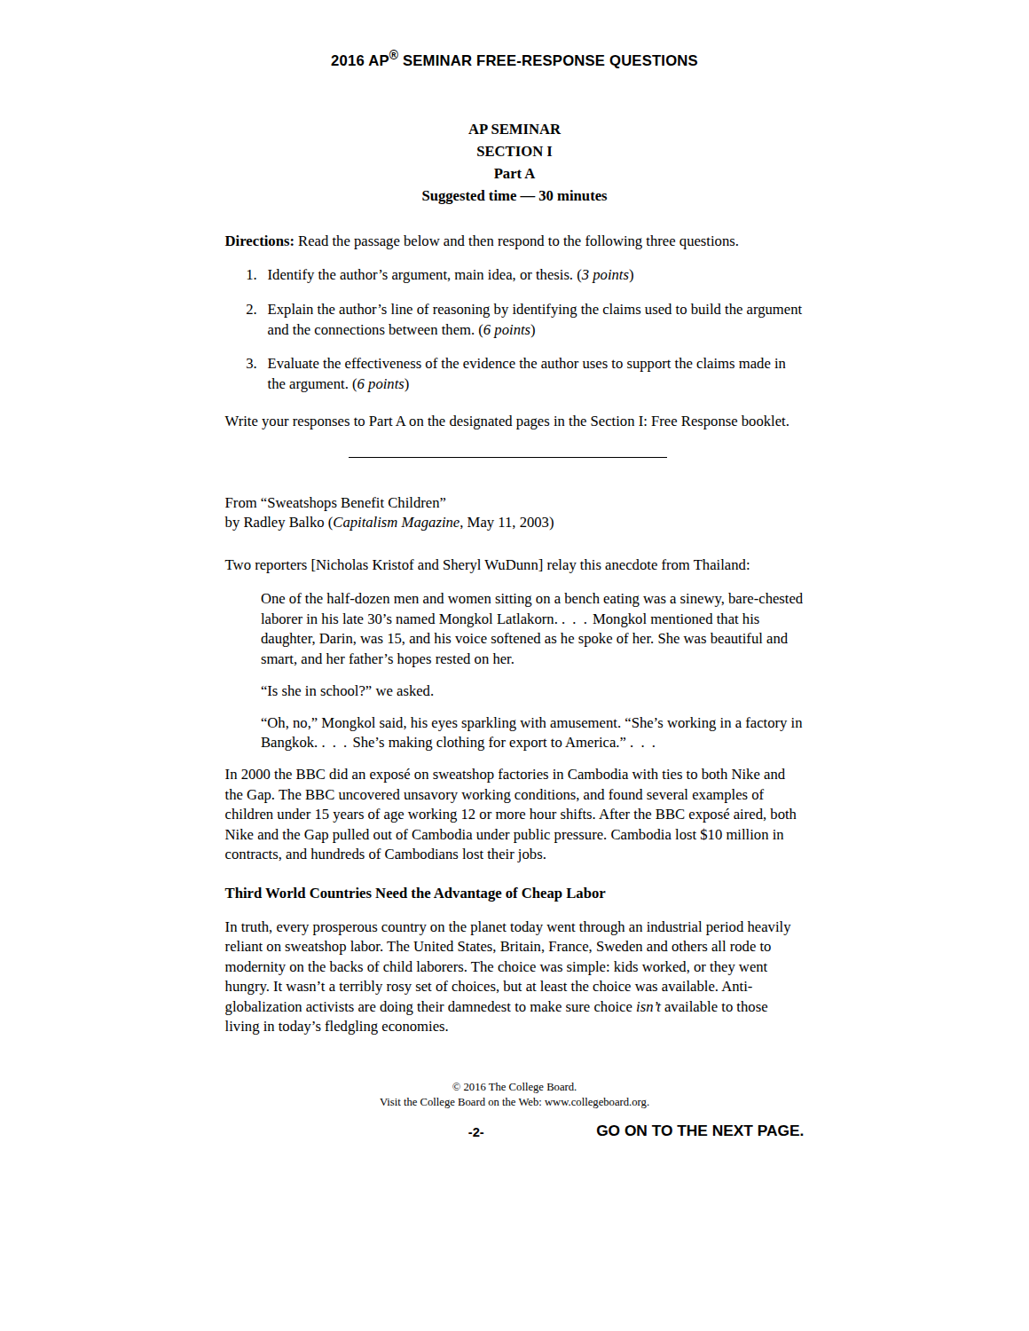2016 AP® SEMINAR FREE-RESPONSE QUESTIONS
AP SEMINAR SECTION I Part A Suggested time — 30 minutes
Directions: Read the passage below and then respond to the following three questions.
Identify the author’s argument, main idea, or thesis. (3 points)
Explain the author’s line of reasoning by identifying the claims used to build the argument and the connections between them. (6 points)
Evaluate the effectiveness of the evidence the author uses to support the claims made in the argument. (6 points)
Write your responses to Part A on the designated pages in the Section I: Free Response booklet.
From “Sweatshops Benefit Children”
by Radley Balko (Capitalism Magazine, May 11, 2003)
Two reporters [Nicholas Kristof and Sheryl WuDunn] relay this anecdote from Thailand:
One of the half-dozen men and women sitting on a bench eating was a sinewy, bare-chested laborer in his late 30’s named Mongkol Latlakorn. . . . Mongkol mentioned that his daughter, Darin, was 15, and his voice softened as he spoke of her. She was beautiful and smart, and her father’s hopes rested on her.
“Is she in school?” we asked.
“Oh, no,” Mongkol said, his eyes sparkling with amusement. “She’s working in a factory in Bangkok. . . . She’s making clothing for export to America.” . . .
In 2000 the BBC did an exposé on sweatshop factories in Cambodia with ties to both Nike and the Gap. The BBC uncovered unsavory working conditions, and found several examples of children under 15 years of age working 12 or more hour shifts. After the BBC exposé aired, both Nike and the Gap pulled out of Cambodia under public pressure. Cambodia lost $10 million in contracts, and hundreds of Cambodians lost their jobs.
Third World Countries Need the Advantage of Cheap Labor
In truth, every prosperous country on the planet today went through an industrial period heavily reliant on sweatshop labor. The United States, Britain, France, Sweden and others all rode to modernity on the backs of child laborers. The choice was simple: kids worked, or they went hungry. It wasn’t a terribly rosy set of choices, but at least the choice was available. Anti-globalization activists are doing their damnedest to make sure choice isn’t available to those living in today’s fledgling economies.
© 2016 The College Board.
Visit the College Board on the Web: www.collegeboard.org.
-2- GO ON TO THE NEXT PAGE.